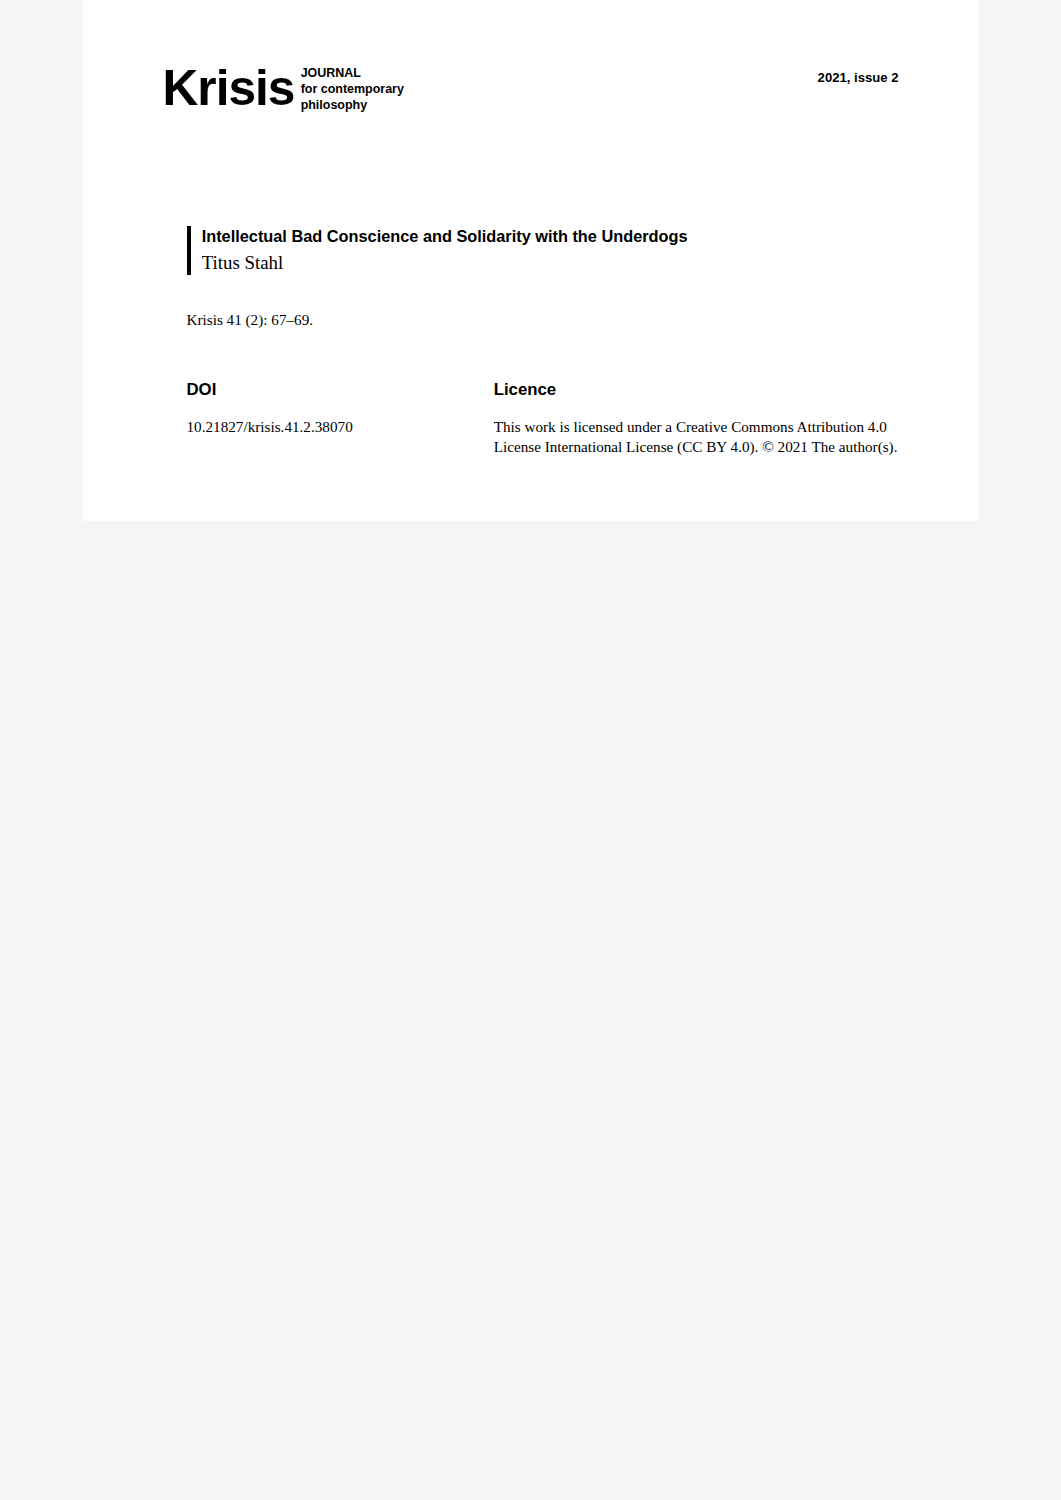Krisis JOURNAL
for contemporary
philosophy
2021, issue 2
Intellectual Bad Conscience and Solidarity with the Underdogs
Titus Stahl
Krisis 41 (2): 67–69.
DOI
10.21827/krisis.41.2.38070
Licence
This work is licensed under a Creative Commons Attribution 4.0 License International License (CC BY 4.0). © 2021 The author(s).